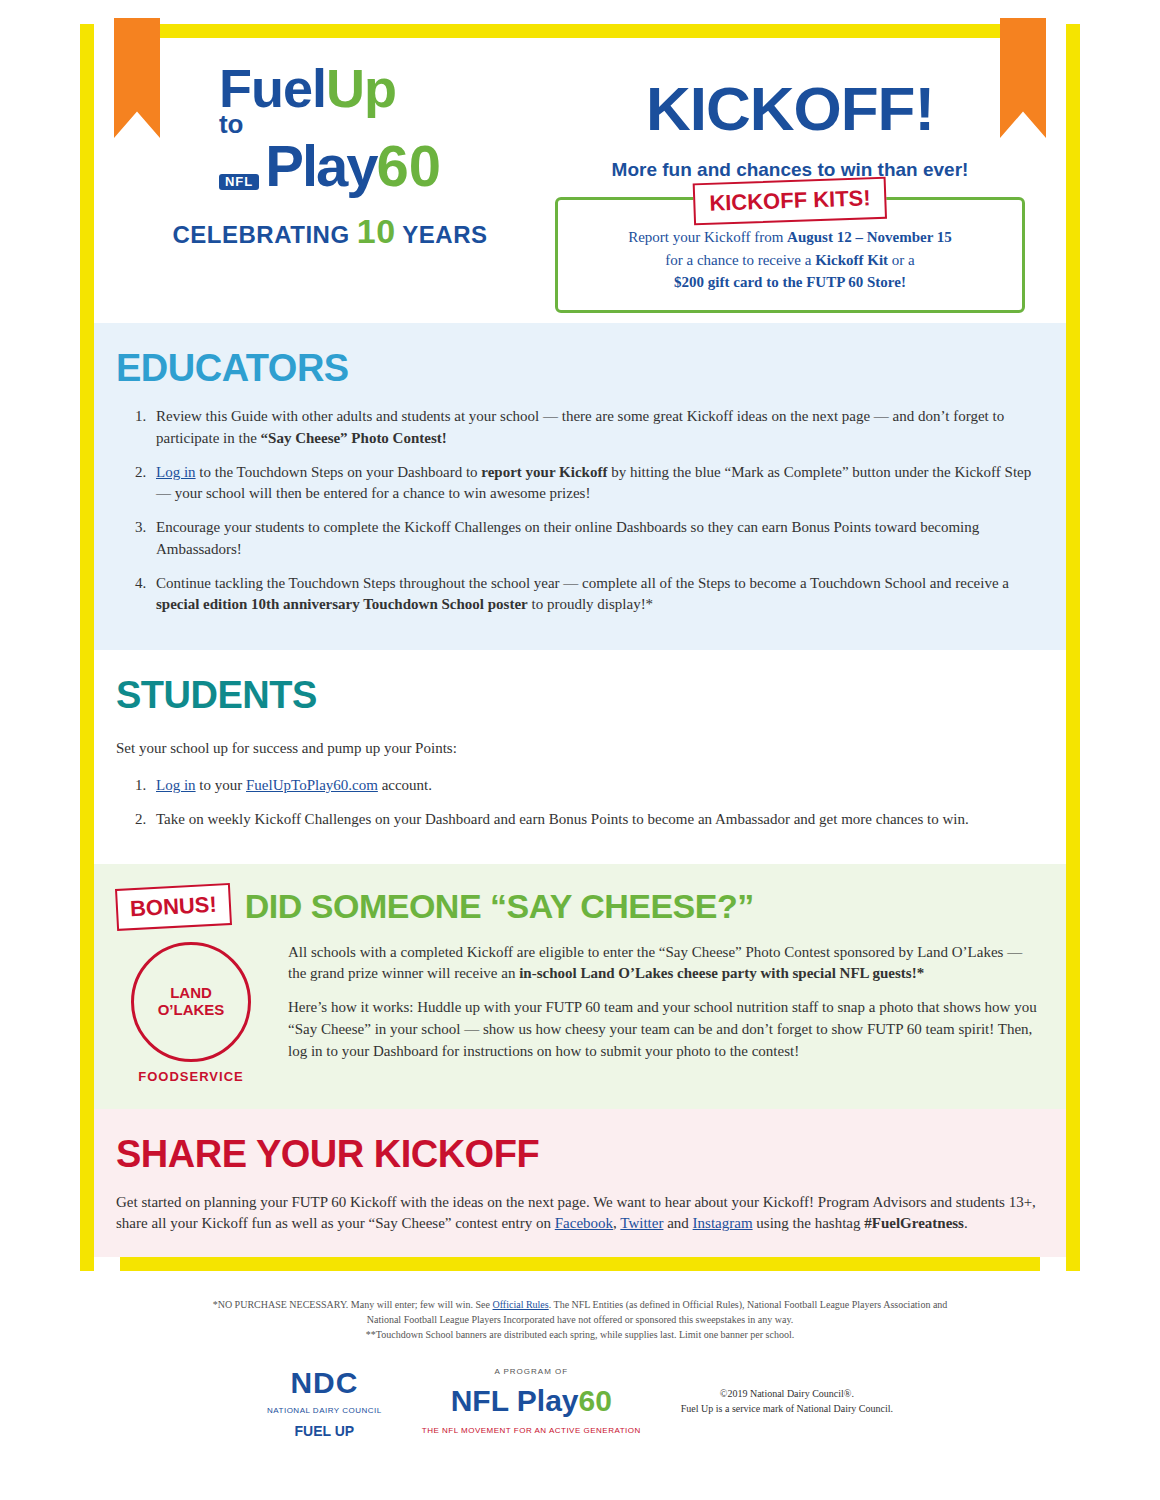Fuel Up
to
NFL Play 60
CELEBRATING 10 YEARS
KICKOFF!
More fun and chances to win than ever!
KICKOFF KITS!
Report your Kickoff from August 12 – November 15
for a chance to receive a Kickoff Kit or a
$200 gift card to the FUTP 60 Store!
EDUCATORS
Review this Guide with other adults and students at your school — there are some great Kickoff ideas on the next page — and don’t forget to participate in the “Say Cheese” Photo Contest!
Log in to the Touchdown Steps on your Dashboard to report your Kickoff by hitting the blue “Mark as Complete” button under the Kickoff Step — your school will then be entered for a chance to win awesome prizes!
Encourage your students to complete the Kickoff Challenges on their online Dashboards so they can earn Bonus Points toward becoming Ambassadors!
Continue tackling the Touchdown Steps throughout the school year — complete all of the Steps to become a Touchdown School and receive a special edition 10th anniversary Touchdown School poster to proudly display!*
STUDENTS
Set your school up for success and pump up your Points:
Log in to your FuelUpToPlay60.com account.
Take on weekly Kickoff Challenges on your Dashboard and earn Bonus Points to become an Ambassador and get more chances to win.
BONUS!
DID SOMEONE “SAY CHEESE?”
LAND O’LAKES
FOODSERVICE
All schools with a completed Kickoff are eligible to enter the “Say Cheese” Photo Contest sponsored by Land O’Lakes — the grand prize winner will receive an in-school Land O’Lakes cheese party with special NFL guests!*
Here’s how it works: Huddle up with your FUTP 60 team and your school nutrition staff to snap a photo that shows how you “Say Cheese” in your school — show us how cheesy your team can be and don’t forget to show FUTP 60 team spirit! Then, log in to your Dashboard for instructions on how to submit your photo to the contest!
SHARE YOUR KICKOFF
Get started on planning your FUTP 60 Kickoff with the ideas on the next page. We want to hear about your Kickoff! Program Advisors and students 13+, share all your Kickoff fun as well as your “Say Cheese” contest entry on Facebook, Twitter and Instagram using the hashtag #FuelGreatness.
*NO PURCHASE NECESSARY. Many will enter; few will win. See Official Rules. The NFL Entities (as defined in Official Rules), National Football League Players Association and National Football League Players Incorporated have not offered or sponsored this sweepstakes in any way.
**Touchdown School banners are distributed each spring, while supplies last. Limit one banner per school.
NDC
National Dairy Council
FUEL UP
A PROGRAM OF
NFL Play60
THE NFL MOVEMENT FOR AN ACTIVE GENERATION
©2019 National Dairy Council®.
Fuel Up is a service mark of National Dairy Council.